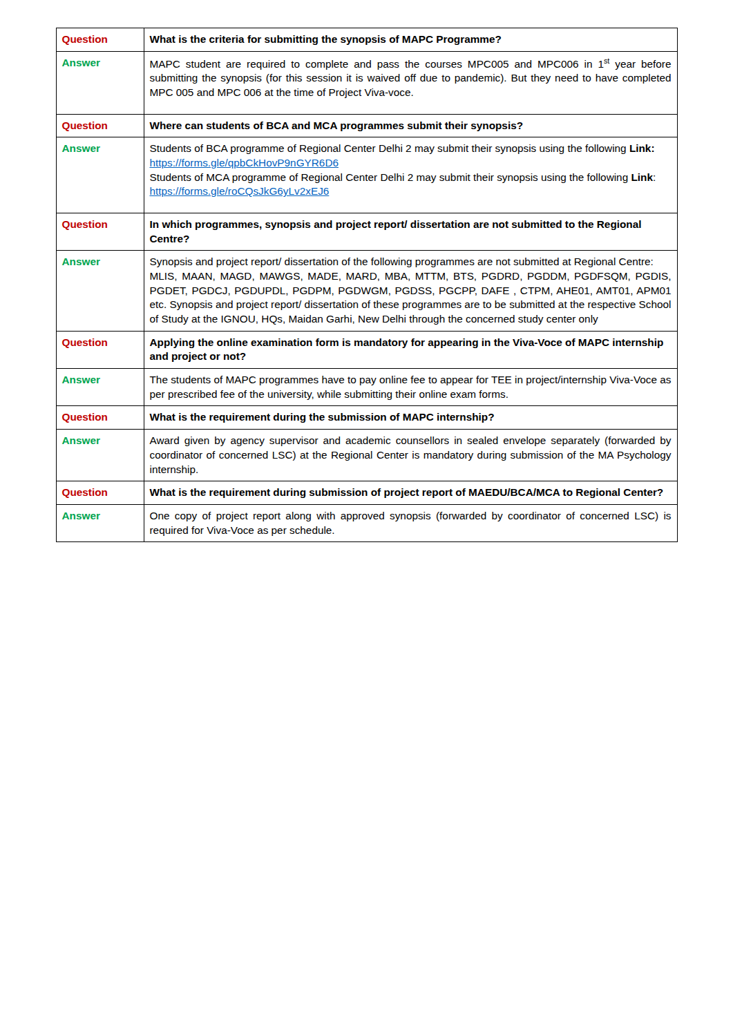| Question | What is the criteria for submitting the synopsis of MAPC Programme? |
| Answer | MAPC student are required to complete and pass the courses MPC005 and MPC006 in 1 st year before submitting the synopsis (for this session it is waived off due to pandemic). But they need to have completed MPC 005 and MPC 006 at the time of Project Viva-voce. |
| Question | Where can students of BCA and MCA programmes submit their synopsis? |
| Answer | Students of BCA programme of Regional Center Delhi 2 may submit their synopsis using the following Link: https://forms.gle/qpbCkHovP9nGYR6D6 Students of MCA programme of Regional Center Delhi 2 may submit their synopsis using the following Link : https://forms.gle/roCQsJkG6yLv2xEJ6 |
| Question | In which programmes, synopsis and project report/ dissertation are not submitted to the Regional Centre? |
| Answer | Synopsis and project report/ dissertation of the following programmes are not submitted at Regional Centre: MLIS, MAAN, MAGD, MAWGS, MADE, MARD, MBA, MTTM, BTS, PGDRD, PGDDM, PGDFSQM, PGDIS, PGDET, PGDCJ, PGDUPDL, PGDPM, PGDWGM, PGDSS, PGCPP, DAFE , CTPM, AHE01, AMT01, APM01 etc. Synopsis and project report/ dissertation of these programmes are to be submitted at the respective School of Study at the IGNOU, HQs, Maidan Garhi, New Delhi through the concerned study center only |
| Question | Applying the online examination form is mandatory for appearing in the Viva-Voce of MAPC internship and project or not? |
| Answer | The students of MAPC programmes have to pay online fee to appear for TEE in project/internship Viva-Voce as per prescribed fee of the university, while submitting their online exam forms. |
| Question | What is the requirement during the submission of MAPC internship? |
| Answer | Award given by agency supervisor and academic counsellors in sealed envelope separately (forwarded by coordinator of concerned LSC) at the Regional Center is mandatory during submission of the MA Psychology internship. |
| Question | What is the requirement during submission of project report of MAEDU/BCA/MCA to Regional Center? |
| Answer | One copy of project report along with approved synopsis (forwarded by coordinator of concerned LSC) is required for Viva-Voce as per schedule. |